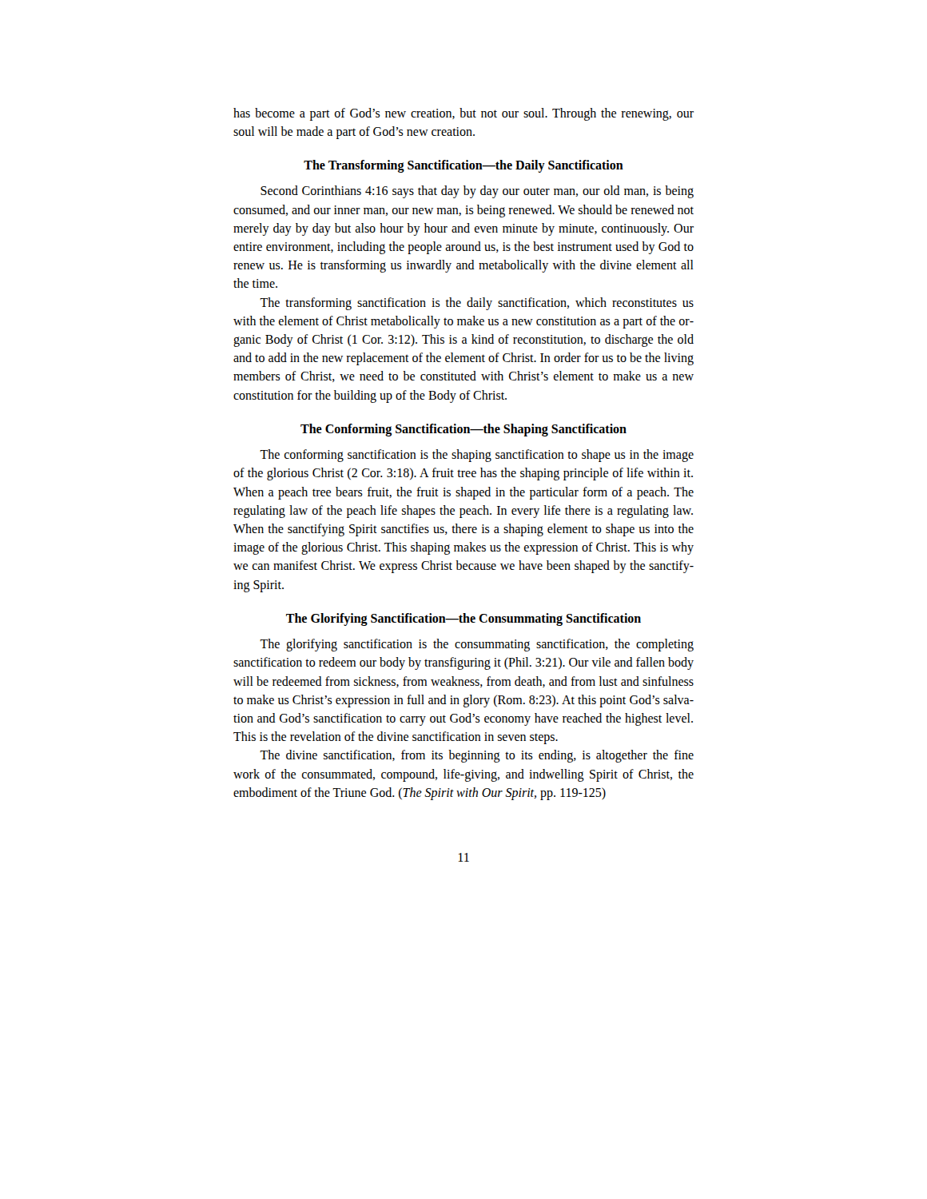has become a part of God’s new creation, but not our soul. Through the renewing, our soul will be made a part of God’s new creation.
The Transforming Sanctification—the Daily Sanctification
Second Corinthians 4:16 says that day by day our outer man, our old man, is being consumed, and our inner man, our new man, is being renewed. We should be renewed not merely day by day but also hour by hour and even minute by minute, continuously. Our entire environment, including the people around us, is the best instrument used by God to renew us. He is transforming us inwardly and metabolically with the divine element all the time.
The transforming sanctification is the daily sanctification, which reconstitutes us with the element of Christ metabolically to make us a new constitution as a part of the organic Body of Christ (1 Cor. 3:12). This is a kind of reconstitution, to discharge the old and to add in the new replacement of the element of Christ. In order for us to be the living members of Christ, we need to be constituted with Christ’s element to make us a new constitution for the building up of the Body of Christ.
The Conforming Sanctification—the Shaping Sanctification
The conforming sanctification is the shaping sanctification to shape us in the image of the glorious Christ (2 Cor. 3:18). A fruit tree has the shaping principle of life within it. When a peach tree bears fruit, the fruit is shaped in the particular form of a peach. The regulating law of the peach life shapes the peach. In every life there is a regulating law. When the sanctifying Spirit sanctifies us, there is a shaping element to shape us into the image of the glorious Christ. This shaping makes us the expression of Christ. This is why we can manifest Christ. We express Christ because we have been shaped by the sanctifying Spirit.
The Glorifying Sanctification—the Consummating Sanctification
The glorifying sanctification is the consummating sanctification, the completing sanctification to redeem our body by transfiguring it (Phil. 3:21). Our vile and fallen body will be redeemed from sickness, from weakness, from death, and from lust and sinfulness to make us Christ’s expression in full and in glory (Rom. 8:23). At this point God’s salvation and God’s sanctification to carry out God’s economy have reached the highest level. This is the revelation of the divine sanctification in seven steps.
The divine sanctification, from its beginning to its ending, is altogether the fine work of the consummated, compound, life-giving, and indwelling Spirit of Christ, the embodiment of the Triune God. (The Spirit with Our Spirit, pp. 119-125)
11